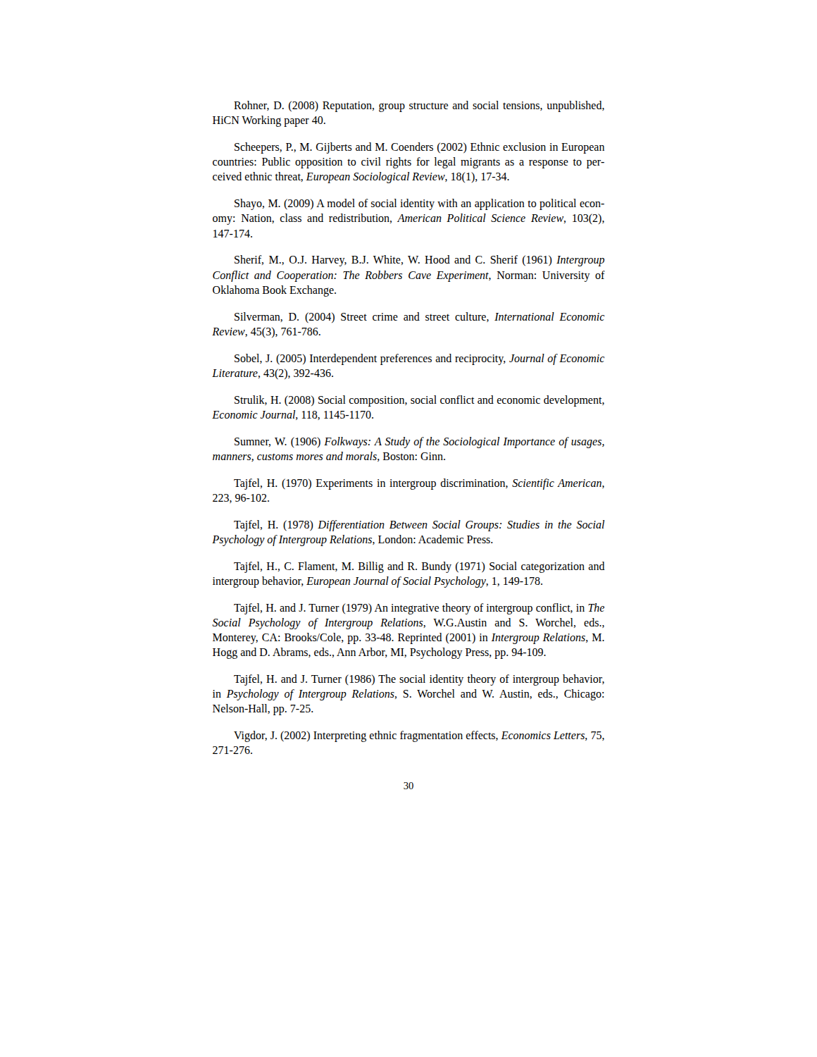Rohner, D. (2008) Reputation, group structure and social tensions, unpublished, HiCN Working paper 40.
Scheepers, P., M. Gijberts and M. Coenders (2002) Ethnic exclusion in European countries: Public opposition to civil rights for legal migrants as a response to perceived ethnic threat, European Sociological Review, 18(1), 17-34.
Shayo, M. (2009) A model of social identity with an application to political economy: Nation, class and redistribution, American Political Science Review, 103(2), 147-174.
Sherif, M., O.J. Harvey, B.J. White, W. Hood and C. Sherif (1961) Intergroup Conflict and Cooperation: The Robbers Cave Experiment, Norman: University of Oklahoma Book Exchange.
Silverman, D. (2004) Street crime and street culture, International Economic Review, 45(3), 761-786.
Sobel, J. (2005) Interdependent preferences and reciprocity, Journal of Economic Literature, 43(2), 392-436.
Strulik, H. (2008) Social composition, social conflict and economic development, Economic Journal, 118, 1145-1170.
Sumner, W. (1906) Folkways: A Study of the Sociological Importance of usages, manners, customs mores and morals, Boston: Ginn.
Tajfel, H. (1970) Experiments in intergroup discrimination, Scientific American, 223, 96-102.
Tajfel, H. (1978) Differentiation Between Social Groups: Studies in the Social Psychology of Intergroup Relations, London: Academic Press.
Tajfel, H., C. Flament, M. Billig and R. Bundy (1971) Social categorization and intergroup behavior, European Journal of Social Psychology, 1, 149-178.
Tajfel, H. and J. Turner (1979) An integrative theory of intergroup conflict, in The Social Psychology of Intergroup Relations, W.G.Austin and S. Worchel, eds., Monterey, CA: Brooks/Cole, pp. 33-48. Reprinted (2001) in Intergroup Relations, M. Hogg and D. Abrams, eds., Ann Arbor, MI, Psychology Press, pp. 94-109.
Tajfel, H. and J. Turner (1986) The social identity theory of intergroup behavior, in Psychology of Intergroup Relations, S. Worchel and W. Austin, eds., Chicago: Nelson-Hall, pp. 7-25.
Vigdor, J. (2002) Interpreting ethnic fragmentation effects, Economics Letters, 75, 271-276.
30